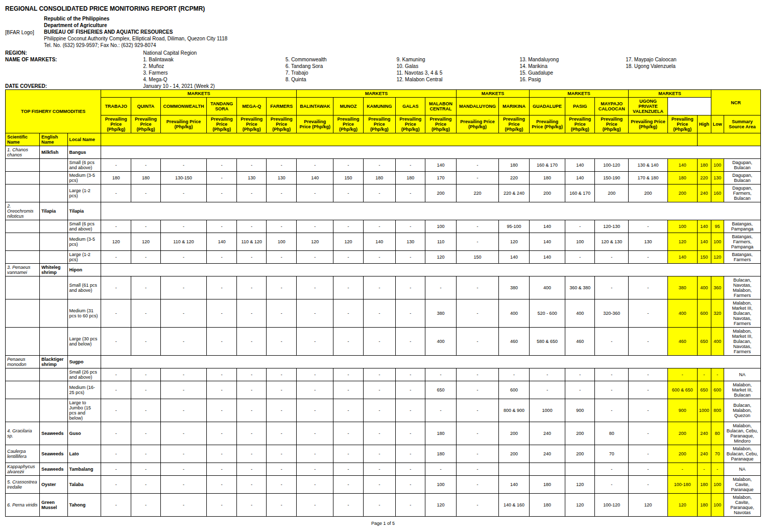REGIONAL CONSOLIDATED PRICE MONITORING REPORT (RCPMR)
| [BFAR Logo] | Republic of the Philippines |
| Department of Agriculture |
| BUREAU OF FISHERIES AND AQUATIC RESOURCES |
| Philippine Coconut Authority Complex, Elliptical Road, Diliman, Quezon City 1118 |
| Tel. No. (632) 929-9597; Fax No.: (632) 929-8074 |
| REGION: | National Capital Region | | | | |
| NAME OF MARKETS: | 1. Balintawak | 5. Commonwealth | 9. Kamuning | 13. Mandaluyong | 17. Maypajo Caloocan |
| | 2. Muñoz | 6. Tandang Sora | 10. Galas | 14. Marikina | 18. Ugong Valenzuela |
| | 3. Farmers | 7. Trabajo | 11. Navotas 3, 4 & 5 | 15. Guadalupe | |
| | 4. Mega-Q | 8. Quinta | 12. Malabon Central | 16. Pasig | |
| DATE COVERED: | January 10 - 14, 2021 (Week 2) |
| TOP FISHERY COMMODITIES | MARKETS | MARKETS | MARKETS | MARKETS | MARKETS | NCR |
| --- | --- | --- | --- | --- | --- | --- |
| TRABAJO | QUINTA | COMMONWEALTH | TANDANG SORA | MEGA-Q | FARMERS | BALINTAWAK | MUNOZ | KAMUNING | GALAS | MALABON CENTRAL | MANDALUYONG | MARIKINA | GUADALUPE | PASIG | MAYPAJO CALOOCAN | UGONG PRIVATE VALENZUELA |
| Prevailing Price (Php/kg) | Prevailing Price (Php/kg) | Prevailing Price (Php/kg) | Prevailing Price (Php/kg) | Prevailing Price (Php/kg) | Prevailing Price (Php/kg) | Prevailing Price (Php/kg) | Prevailing Price (Php/kg) | Prevailing Price (Php/kg) | Prevailing Price (Php/kg) | Prevailing Price (Php/kg) | Prevailing Price (Php/kg) | Prevailing Price (Php/kg) | Prevailing Price (Php/kg) | Prevailing Price (Php/kg) | Prevailing Price (Php/kg) | Prevailing Price (Php/kg) | Prevailing Price (Php/kg) | High | Low | Summary Source Area |
| Scientific Name | English Name | Local Name | | |
| 1. Chanos chanos | Milkfish | Bangus | |
| | | Small (6 pcs and above) | - | - | - | - | - | - | - | - | - | - | 140 | - | 180 | 160 & 170 | 140 | 100-120 | 130 & 140 | 140 | 180 | 100 | Dagupan, Bulacan |
| | | Medium (3-5 pcs) | 180 | 180 | 130-150 | - | 130 | 130 | 140 | 150 | 180 | 180 | 170 | - | 220 | 180 | 140 | 150-190 | 170 & 180 | 180 | 220 | 130 | Dagupan, Bulacan |
| | | Large (1-2 pcs) | - | - | - | - | - | - | - | - | - | - | 200 | 220 | 220 & 240 | 200 | 160 & 170 | 200 | 200 | 200 | 240 | 160 | Dagupan, Farmers, Bulacan |
| 2. Oreochromis niloticus | Tilapia | Tilapia | |
| | | Small (6 pcs and above) | - | - | - | - | - | - | - | - | - | - | 100 | - | 95-100 | 140 | - | 120-130 | - | 100 | 140 | 95 | Batangas, Pampanga |
| | | Medium (3-5 pcs) | 120 | 120 | 110 & 120 | 140 | 110 & 120 | 100 | 120 | 120 | 140 | 130 | 110 | - | 120 | 140 | 100 | 120 & 130 | 130 | 120 | 140 | 100 | Batangas, Farmers, Pampanga |
| | | Large (1-2 pcs) | - | - | - | - | - | - | - | - | - | - | 120 | 150 | 140 | 140 | - | - | - | 140 | 150 | 120 | Batangas, Farmers |
| 3. Penaeus vannamei | Whiteleg shrimp | Hipon | |
| | | Small (61 pcs and above) | - | - | - | - | - | - | - | - | - | - | - | - | 380 | 400 | 360 & 380 | - | - | 380 | 400 | 360 | Bulacan, Navotas, Malabon, Farmers |
| | | Medium (31 pcs to 60 pcs) | - | - | - | - | - | - | - | - | - | - | 380 | - | 400 | 520 - 600 | 400 | 320-360 | - | 400 | 600 | 320 | Malabon, Market III, Bulacan, Navotas, Farmers |
| | | Large (30 pcs and below) | - | - | - | - | - | - | - | - | - | - | 400 | - | 460 | 580 & 650 | 460 | - | - | 460 | 650 | 400 | Malabon, Market III, Bulacan, Navotas, Farmers |
| Penaeus monodon | Blacktiger shrimp | Sugpo | |
| | | Small (26 pcs and above) | - | - | - | - | - | - | - | - | - | - | - | - | - | - | - | - | - | - | - | - | NA |
| | | Medium (16-25 pcs) | - | - | - | - | - | - | - | - | - | - | 650 | - | 600 | - | - | - | - | 600 & 650 | 650 | 600 | Malabon, Market III, Bulacan |
| | | Large to Jumbo (15 pcs and below) | - | - | - | - | - | - | - | - | - | - | - | - | 800 & 900 | 1000 | 900 | - | - | 900 | 1000 | 800 | Bulacan, Malabon, Quezon |
| 4. Gracilaria sp. | Seaweeds | Guso | - | - | - | - | - | - | - | - | - | - | 180 | - | 200 | 240 | 200 | 80 | - | 200 | 240 | 80 | Malabon, Bulacan, Cebu, Paranaque, Mindoro |
| Caulerpa lentillifera | Seaweeds | Lato | - | - | - | - | - | - | - | - | - | - | 180 | - | 200 | 240 | 200 | 70 | - | 200 | 240 | 70 | Malabon, Bulacan, Cebu, Paranaque |
| Kappaphycus alvarezii | Seaweeds | Tambalang | - | - | - | - | - | - | - | - | - | - | - | - | | | | - | - | - | - | - | NA |
| 5. Crassostrea iredalie | Oyster | Talaba | - | - | - | - | - | - | - | - | - | - | 100 | - | 140 | 180 | 120 | - | - | 100-180 | 180 | 100 | Malabon, Cavite, Paranaque |
| 6. Perna viridis | Green Mussel | Tahong | - | - | - | - | - | - | - | - | - | - | 120 | - | 140 & 160 | 180 | 120 | 100-120 | 120 | 120 | 180 | 100 | Malabon, Cavite, Paranaque, Navotas |
Page 1 of 5